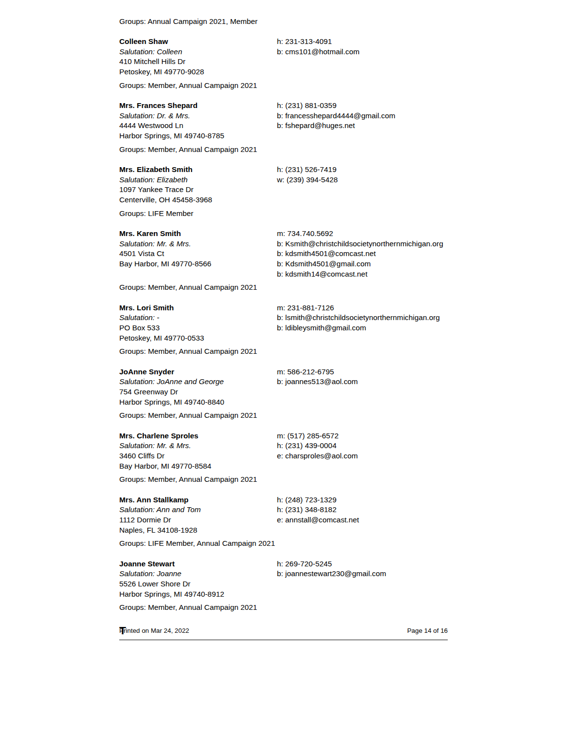Groups: Annual Campaign 2021, Member
| Colleen Shaw Salutation: Colleen 410 Mitchell Hills Dr Petoskey, MI 49770-9028 | h: 231-313-4091 b: cms101@hotmail.com |
Groups: Member, Annual Campaign 2021
| Mrs. Frances Shepard Salutation: Dr. & Mrs. 4444 Westwood Ln Harbor Springs, MI 49740-8785 | h: (231) 881-0359 b: francesshepard4444@gmail.com b: fshepard@huges.net |
Groups: Member, Annual Campaign 2021
| Mrs. Elizabeth Smith Salutation: Elizabeth 1097 Yankee Trace Dr Centerville, OH 45458-3968 | h: (231) 526-7419 w: (239) 394-5428 |
Groups: LIFE Member
| Mrs. Karen Smith Salutation: Mr. & Mrs. 4501 Vista Ct Bay Harbor, MI 49770-8566 | m: 734.740.5692 b: Ksmith@christchildsocietynorthernmichigan.org b: kdsmith4501@comcast.net b: Kdsmith4501@gmail.com b: kdsmith14@comcast.net |
Groups: Member, Annual Campaign 2021
| Mrs. Lori Smith Salutation: - PO Box 533 Petoskey, MI 49770-0533 | m: 231-881-7126 b: lsmith@christchildsocietynorthernmichigan.org b: ldibleysmith@gmail.com |
Groups: Member, Annual Campaign 2021
| JoAnne Snyder Salutation: JoAnne and George 754 Greenway Dr Harbor Springs, MI 49740-8840 | m: 586-212-6795 b: joannes513@aol.com |
Groups: Member, Annual Campaign 2021
| Mrs. Charlene Sproles Salutation: Mr. & Mrs. 3460 Cliffs Dr Bay Harbor, MI 49770-8584 | m: (517) 285-6572 h: (231) 439-0004 e: charsproles@aol.com |
Groups: Member, Annual Campaign 2021
| Mrs. Ann Stallkamp Salutation: Ann and Tom 1112 Dormie Dr Naples, FL 34108-1928 | h: (248) 723-1329 h: (231) 348-8182 e: annstall@comcast.net |
Groups: LIFE Member, Annual Campaign 2021
| Joanne Stewart Salutation: Joanne 5526 Lower Shore Dr Harbor Springs, MI 49740-8912 | h: 269-720-5245 b: joannestewart230@gmail.com |
Groups: Member, Annual Campaign 2021
T
Printed on Mar 24, 2022 Page 14 of 16